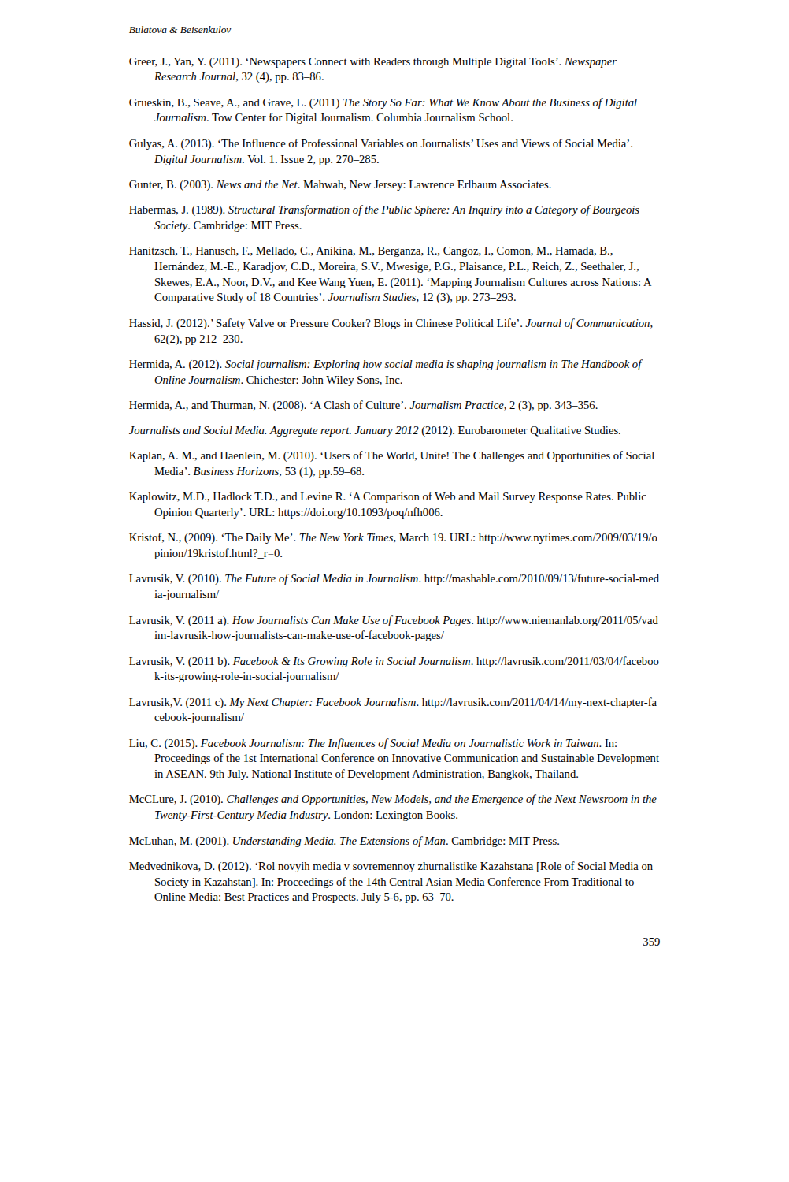Bulatova & Beisenkulov
Greer, J., Yan, Y. (2011). ‘Newspapers Connect with Readers through Multiple Digital Tools’. Newspaper Research Journal, 32 (4), pp. 83–86.
Grueskin, B., Seave, A., and Grave, L. (2011) The Story So Far: What We Know About the Business of Digital Journalism. Tow Center for Digital Journalism. Columbia Journalism School.
Gulyas, A. (2013). ‘The Influence of Professional Variables on Journalists’ Uses and Views of Social Media’. Digital Journalism. Vol. 1. Issue 2, pp. 270–285.
Gunter, B. (2003). News and the Net. Mahwah, New Jersey: Lawrence Erlbaum Associates.
Habermas, J. (1989). Structural Transformation of the Public Sphere: An Inquiry into a Category of Bourgeois Society. Cambridge: MIT Press.
Hanitzsch, T., Hanusch, F., Mellado, C., Anikina, M., Berganza, R., Cangoz, I., Comon, M., Hamada, B., Hernández, M.-E., Karadjov, C.D., Moreira, S.V., Mwesige, P.G., Plaisance, P.L., Reich, Z., Seethaler, J., Skewes, E.A., Noor, D.V., and Kee Wang Yuen, E. (2011). ‘Mapping Journalism Cultures across Nations: A Comparative Study of 18 Countries’. Journalism Studies, 12 (3), pp. 273–293.
Hassid, J. (2012).’ Safety Valve or Pressure Cooker? Blogs in Chinese Political Life’. Journal of Communication, 62(2), pp 212–230.
Hermida, A. (2012). Social journalism: Exploring how social media is shaping journalism in The Handbook of Online Journalism. Chichester: John Wiley Sons, Inc.
Hermida, A., and Thurman, N. (2008). ‘A Clash of Culture’. Journalism Practice, 2 (3), pp. 343–356.
Journalists and Social Media. Aggregate report. January 2012 (2012). Eurobarometer Qualitative Studies.
Kaplan, A. M., and Haenlein, M. (2010). ‘Users of The World, Unite! The Challenges and Opportunities of Social Media’. Business Horizons, 53 (1), pp.59–68.
Kaplowitz, M.D., Hadlock T.D., and Levine R. ‘A Comparison of Web and Mail Survey Response Rates. Public Opinion Quarterly’. URL: https://doi.org/10.1093/poq/nfh006.
Kristof, N., (2009). ‘The Daily Me’. The New York Times, March 19. URL: http://www.nytimes.com/2009/03/19/opinion/19kristof.html?_r=0.
Lavrusik, V. (2010). The Future of Social Media in Journalism. http://mashable.com/2010/09/13/future-social-media-journalism/
Lavrusik, V. (2011 a). How Journalists Can Make Use of Facebook Pages. http://www.niemanlab.org/2011/05/vadim-lavrusik-how-journalists-can-make-use-of-facebook-pages/
Lavrusik, V. (2011 b). Facebook & Its Growing Role in Social Journalism. http://lavrusik.com/2011/03/04/facebook-its-growing-role-in-social-journalism/
Lavrusik,V. (2011 c). My Next Chapter: Facebook Journalism. http://lavrusik.com/2011/04/14/my-next-chapter-facebook-journalism/
Liu, C. (2015). Facebook Journalism: The Influences of Social Media on Journalistic Work in Taiwan. In: Proceedings of the 1st International Conference on Innovative Communication and Sustainable Development in ASEAN. 9th July. National Institute of Development Administration, Bangkok, Thailand.
McCLure, J. (2010). Challenges and Opportunities, New Models, and the Emergence of the Next Newsroom in the Twenty-First-Century Media Industry. London: Lexington Books.
McLuhan, M. (2001). Understanding Media. The Extensions of Man. Cambridge: MIT Press.
Medvednikova, D. (2012). ‘Rol novyih media v sovremennoy zhurnalistike Kazahstana [Role of Social Media on Society in Kazahstan]. In: Proceedings of the 14th Central Asian Media Conference From Traditional to Online Media: Best Practices and Prospects. July 5-6, pp. 63–70.
359